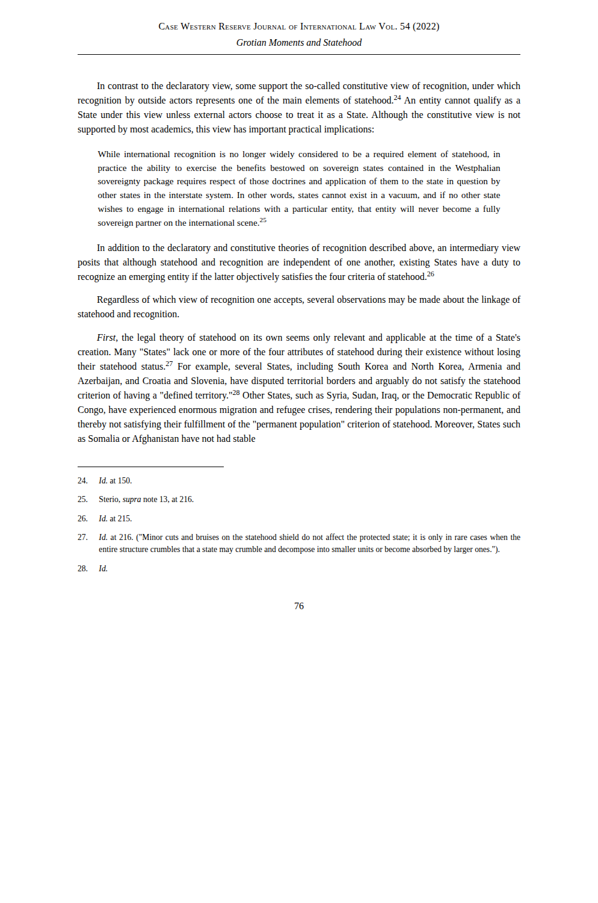Case Western Reserve Journal of International Law Vol. 54 (2022)
Grotian Moments and Statehood
In contrast to the declaratory view, some support the so-called constitutive view of recognition, under which recognition by outside actors represents one of the main elements of statehood.24 An entity cannot qualify as a State under this view unless external actors choose to treat it as a State. Although the constitutive view is not supported by most academics, this view has important practical implications:
While international recognition is no longer widely considered to be a required element of statehood, in practice the ability to exercise the benefits bestowed on sovereign states contained in the Westphalian sovereignty package requires respect of those doctrines and application of them to the state in question by other states in the interstate system. In other words, states cannot exist in a vacuum, and if no other state wishes to engage in international relations with a particular entity, that entity will never become a fully sovereign partner on the international scene.25
In addition to the declaratory and constitutive theories of recognition described above, an intermediary view posits that although statehood and recognition are independent of one another, existing States have a duty to recognize an emerging entity if the latter objectively satisfies the four criteria of statehood.26
Regardless of which view of recognition one accepts, several observations may be made about the linkage of statehood and recognition.
First, the legal theory of statehood on its own seems only relevant and applicable at the time of a State's creation. Many "States" lack one or more of the four attributes of statehood during their existence without losing their statehood status.27 For example, several States, including South Korea and North Korea, Armenia and Azerbaijan, and Croatia and Slovenia, have disputed territorial borders and arguably do not satisfy the statehood criterion of having a "defined territory."28 Other States, such as Syria, Sudan, Iraq, or the Democratic Republic of Congo, have experienced enormous migration and refugee crises, rendering their populations non-permanent, and thereby not satisfying their fulfillment of the "permanent population" criterion of statehood. Moreover, States such as Somalia or Afghanistan have not had stable
24. Id. at 150.
25. Sterio, supra note 13, at 216.
26. Id. at 215.
27. Id. at 216. ("Minor cuts and bruises on the statehood shield do not affect the protected state; it is only in rare cases when the entire structure crumbles that a state may crumble and decompose into smaller units or become absorbed by larger ones.").
28. Id.
76